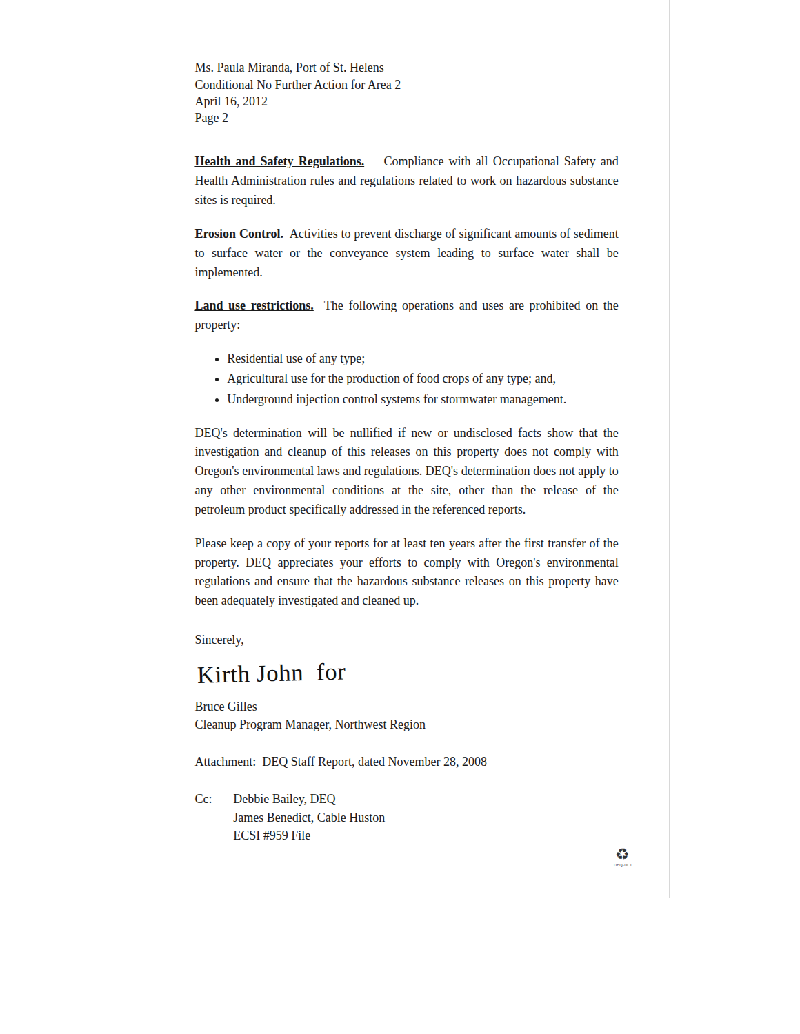Ms. Paula Miranda, Port of St. Helens
Conditional No Further Action for Area 2
April 16, 2012
Page 2
Health and Safety Regulations. Compliance with all Occupational Safety and Health Administration rules and regulations related to work on hazardous substance sites is required.
Erosion Control. Activities to prevent discharge of significant amounts of sediment to surface water or the conveyance system leading to surface water shall be implemented.
Land use restrictions. The following operations and uses are prohibited on the property:
Residential use of any type;
Agricultural use for the production of food crops of any type; and,
Underground injection control systems for stormwater management.
DEQ's determination will be nullified if new or undisclosed facts show that the investigation and cleanup of this releases on this property does not comply with Oregon's environmental laws and regulations. DEQ's determination does not apply to any other environmental conditions at the site, other than the release of the petroleum product specifically addressed in the referenced reports.
Please keep a copy of your reports for at least ten years after the first transfer of the property. DEQ appreciates your efforts to comply with Oregon's environmental regulations and ensure that the hazardous substance releases on this property have been adequately investigated and cleaned up.
Sincerely,
Kirth John for
Bruce Gilles
Cleanup Program Manager, Northwest Region
Attachment: DEQ Staff Report, dated November 28, 2008
Cc: Debbie Bailey, DEQ
James Benedict, Cable Huston
ECSI #959 File
♻ DEQ-DCI